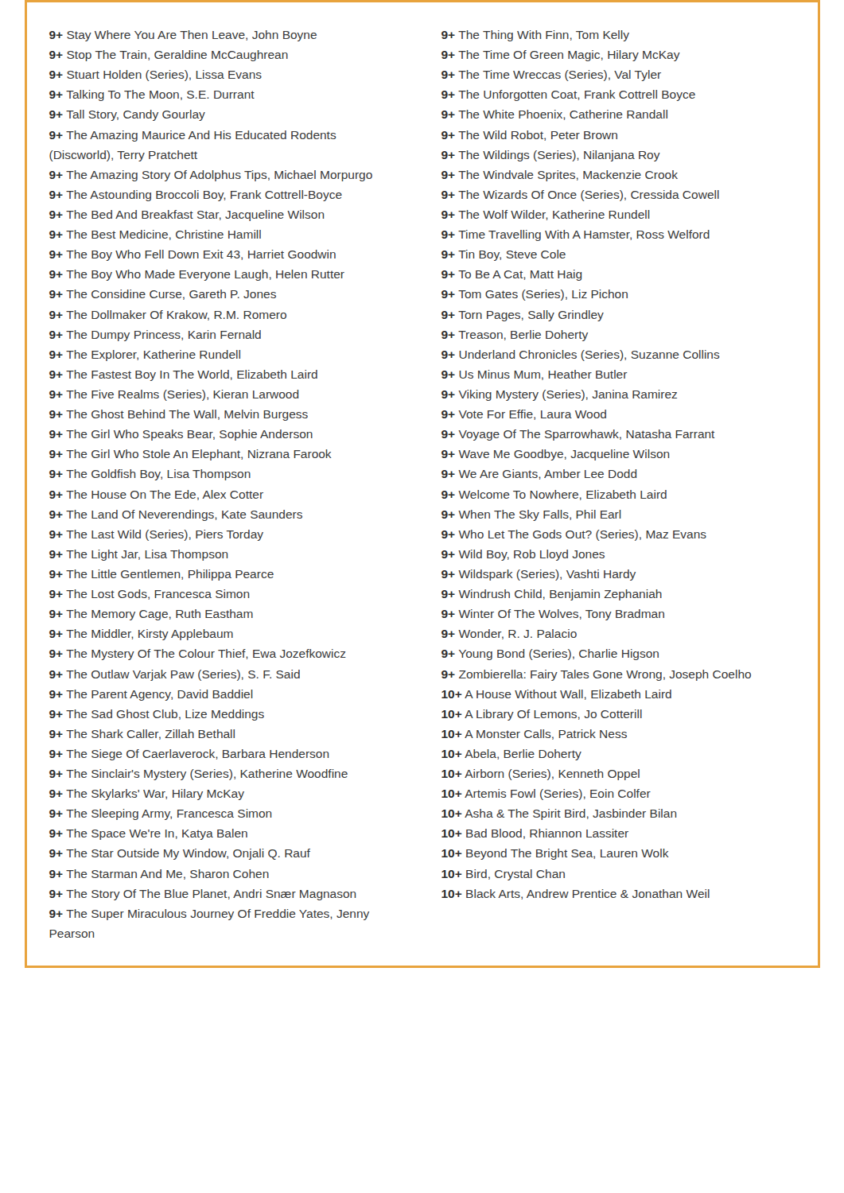9+ Stay Where You Are Then Leave, John Boyne
9+ Stop The Train, Geraldine McCaughrean
9+ Stuart Holden (Series), Lissa Evans
9+ Talking To The Moon, S.E. Durrant
9+ Tall Story, Candy Gourlay
9+ The Amazing Maurice And His Educated Rodents (Discworld), Terry Pratchett
9+ The Amazing Story Of Adolphus Tips, Michael Morpurgo
9+ The Astounding Broccoli Boy, Frank Cottrell-Boyce
9+ The Bed And Breakfast Star, Jacqueline Wilson
9+ The Best Medicine, Christine Hamill
9+ The Boy Who Fell Down Exit 43, Harriet Goodwin
9+ The Boy Who Made Everyone Laugh, Helen Rutter
9+ The Considine Curse, Gareth P. Jones
9+ The Dollmaker Of Krakow, R.M. Romero
9+ The Dumpy Princess, Karin Fernald
9+ The Explorer, Katherine Rundell
9+ The Fastest Boy In The World, Elizabeth Laird
9+ The Five Realms (Series), Kieran Larwood
9+ The Ghost Behind The Wall, Melvin Burgess
9+ The Girl Who Speaks Bear, Sophie Anderson
9+ The Girl Who Stole An Elephant, Nizrana Farook
9+ The Goldfish Boy, Lisa Thompson
9+ The House On The Ede, Alex Cotter
9+ The Land Of Neverendings, Kate Saunders
9+ The Last Wild (Series), Piers Torday
9+ The Light Jar, Lisa Thompson
9+ The Little Gentlemen, Philippa Pearce
9+ The Lost Gods, Francesca Simon
9+ The Memory Cage, Ruth Eastham
9+ The Middler, Kirsty Applebaum
9+ The Mystery Of The Colour Thief, Ewa Jozefkowicz
9+ The Outlaw Varjak Paw (Series), S. F. Said
9+ The Parent Agency, David Baddiel
9+ The Sad Ghost Club, Lize Meddings
9+ The Shark Caller, Zillah Bethall
9+ The Siege Of Caerlaverock, Barbara Henderson
9+ The Sinclair's Mystery (Series), Katherine Woodfine
9+ The Skylarks' War, Hilary McKay
9+ The Sleeping Army, Francesca Simon
9+ The Space We're In, Katya Balen
9+ The Star Outside My Window, Onjali Q. Rauf
9+ The Starman And Me, Sharon Cohen
9+ The Story Of The Blue Planet, Andri Snær Magnason
9+ The Super Miraculous Journey Of Freddie Yates, Jenny Pearson
9+ The Thing With Finn, Tom Kelly
9+ The Time Of Green Magic, Hilary McKay
9+ The Time Wreccas (Series), Val Tyler
9+ The Unforgotten Coat, Frank Cottrell Boyce
9+ The White Phoenix, Catherine Randall
9+ The Wild Robot, Peter Brown
9+ The Wildings (Series), Nilanjana Roy
9+ The Windvale Sprites, Mackenzie Crook
9+ The Wizards Of Once (Series), Cressida Cowell
9+ The Wolf Wilder, Katherine Rundell
9+ Time Travelling With A Hamster, Ross Welford
9+ Tin Boy, Steve Cole
9+ To Be A Cat, Matt Haig
9+ Tom Gates (Series), Liz Pichon
9+ Torn Pages, Sally Grindley
9+ Treason, Berlie Doherty
9+ Underland Chronicles (Series), Suzanne Collins
9+ Us Minus Mum, Heather Butler
9+ Viking Mystery (Series), Janina Ramirez
9+ Vote For Effie, Laura Wood
9+ Voyage Of The Sparrowhawk, Natasha Farrant
9+ Wave Me Goodbye, Jacqueline Wilson
9+ We Are Giants, Amber Lee Dodd
9+ Welcome To Nowhere, Elizabeth Laird
9+ When The Sky Falls, Phil Earl
9+ Who Let The Gods Out? (Series), Maz Evans
9+ Wild Boy, Rob Lloyd Jones
9+ Wildspark (Series), Vashti Hardy
9+ Windrush Child, Benjamin Zephaniah
9+ Winter Of The Wolves, Tony Bradman
9+ Wonder, R. J. Palacio
9+ Young Bond (Series), Charlie Higson
9+ Zombierella: Fairy Tales Gone Wrong, Joseph Coelho
10+ A House Without Wall, Elizabeth Laird
10+ A Library Of Lemons, Jo Cotterill
10+ A Monster Calls, Patrick Ness
10+ Abela, Berlie Doherty
10+ Airborn (Series), Kenneth Oppel
10+ Artemis Fowl (Series), Eoin Colfer
10+ Asha & The Spirit Bird, Jasbinder Bilan
10+ Bad Blood, Rhiannon Lassiter
10+ Beyond The Bright Sea, Lauren Wolk
10+ Bird, Crystal Chan
10+ Black Arts, Andrew Prentice & Jonathan Weil